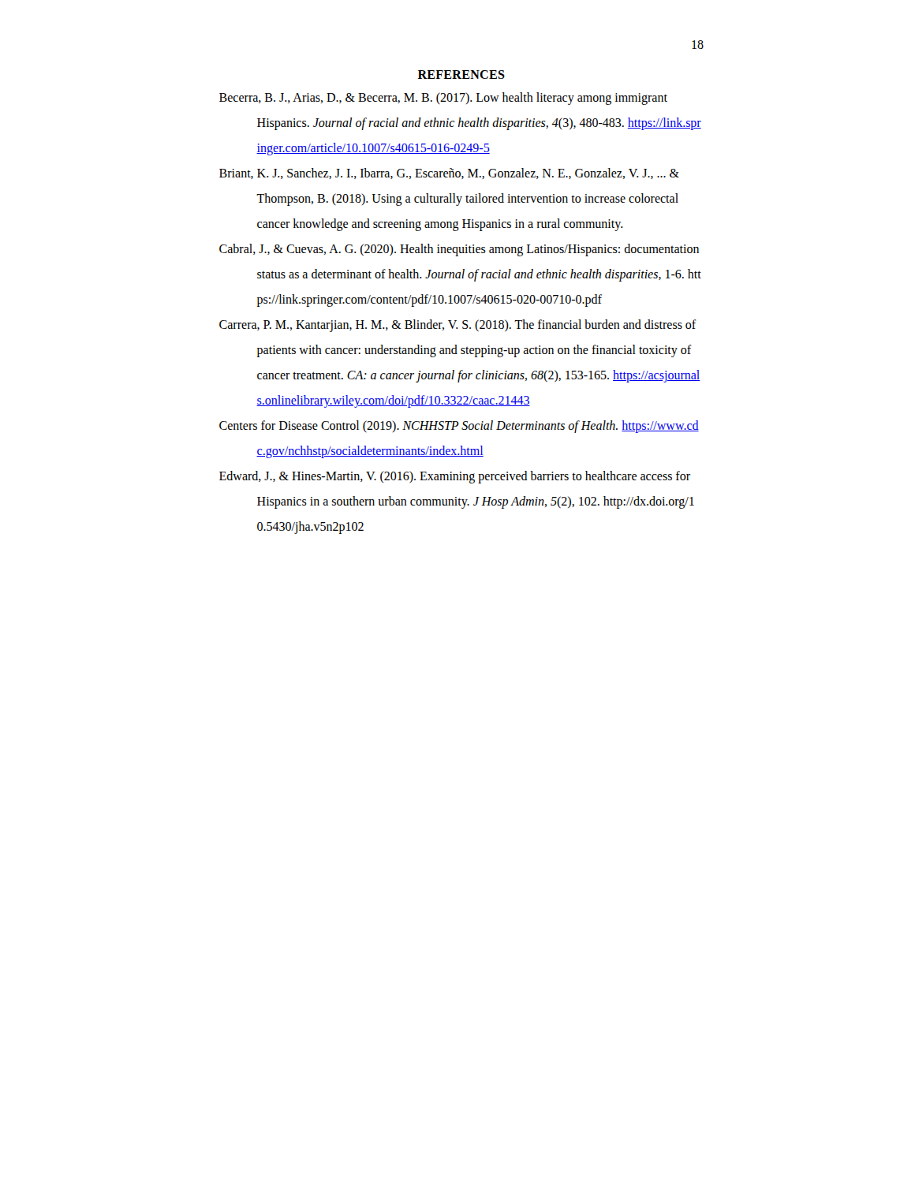18
REFERENCES
Becerra, B. J., Arias, D., & Becerra, M. B. (2017). Low health literacy among immigrant Hispanics. Journal of racial and ethnic health disparities, 4(3), 480-483. https://link.springer.com/article/10.1007/s40615-016-0249-5
Briant, K. J., Sanchez, J. I., Ibarra, G., Escareño, M., Gonzalez, N. E., Gonzalez, V. J., ... & Thompson, B. (2018). Using a culturally tailored intervention to increase colorectal cancer knowledge and screening among Hispanics in a rural community.
Cabral, J., & Cuevas, A. G. (2020). Health inequities among Latinos/Hispanics: documentation status as a determinant of health. Journal of racial and ethnic health disparities, 1-6. https://link.springer.com/content/pdf/10.1007/s40615-020-00710-0.pdf
Carrera, P. M., Kantarjian, H. M., & Blinder, V. S. (2018). The financial burden and distress of patients with cancer: understanding and stepping-up action on the financial toxicity of cancer treatment. CA: a cancer journal for clinicians, 68(2), 153-165. https://acsjournals.onlinelibrary.wiley.com/doi/pdf/10.3322/caac.21443
Centers for Disease Control (2019). NCHHSTP Social Determinants of Health. https://www.cdc.gov/nchhstp/socialdeterminants/index.html
Edward, J., & Hines-Martin, V. (2016). Examining perceived barriers to healthcare access for Hispanics in a southern urban community. J Hosp Admin, 5(2), 102. http://dx.doi.org/10.5430/jha.v5n2p102